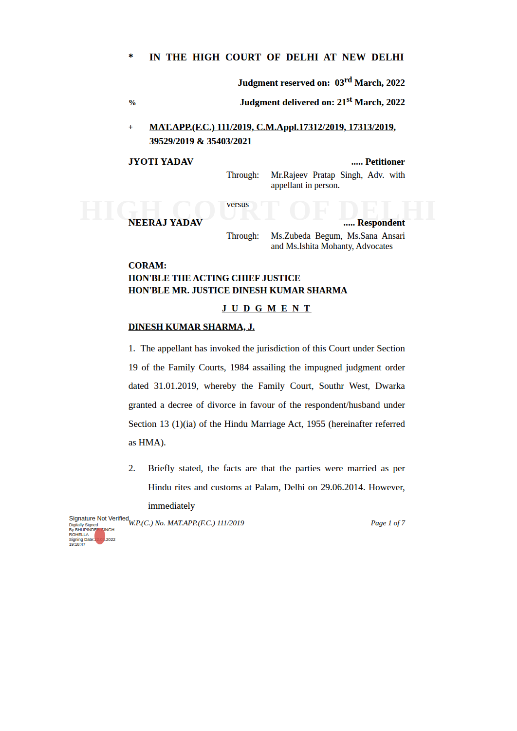HIGH COURT OF DELHI
*IN THE HIGH COURT OF DELHI AT NEW DELHI
Judgment reserved on: 03rd March, 2022
% Judgment delivered on: 21st March, 2022
+ MAT.APP.(F.C.) 111/2019, C.M.Appl.17312/2019, 17313/2019,
39529/2019 & 35403/2021
JYOTI YADAV ..... Petitioner
Through:
Mr.Rajeev Pratap Singh, Adv. with appellant in person.
versus
NEERAJ YADAV ..... Respondent
Through:
Ms.Zubeda Begum, Ms.Sana Ansari and Ms.Ishita Mohanty, Advocates
CORAM:
HON'BLE THE ACTING CHIEF JUSTICE
HON'BLE MR. JUSTICE DINESH KUMAR SHARMA
J U D G M E N T
DINESH KUMAR SHARMA, J.
1. The appellant has invoked the jurisdiction of this Court under Section 19 of the Family Courts, 1984 assailing the impugned judgment order dated 31.01.2019, whereby the Family Court, Southr West, Dwarka granted a decree of divorce in favour of the respondent/husband under Section 13 (1)(ia) of the Hindu Marriage Act, 1955 (hereinafter referred as HMA).
2.
Briefly stated, the facts are that the parties were married as per Hindu rites and customs at Palam, Delhi on 29.06.2014. However, immediately
W.P.(C.) No. MAT.APP.(F.C.) 111/2019 Page 1 of 7
Signature Not Verified
Digitally Signed
By:BHUPINDER SINGH
ROHELLA
Signing Date:22.03.2022
19:18:47